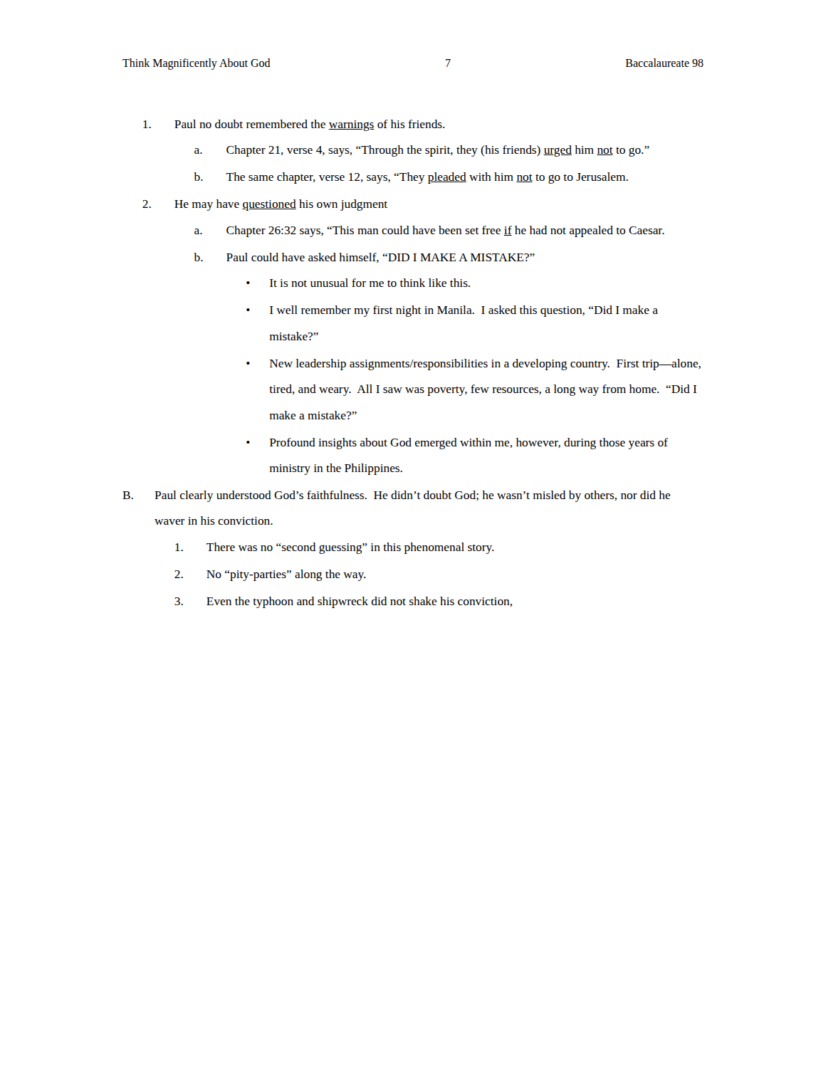Think Magnificently About God 7 Baccalaureate 98
1. Paul no doubt remembered the warnings of his friends.
a. Chapter 21, verse 4, says, “Through the spirit, they (his friends) urged him not to go.”
b. The same chapter, verse 12, says, “They pleaded with him not to go to Jerusalem.
2. He may have questioned his own judgment
a. Chapter 26:32 says, “This man could have been set free if he had not appealed to Caesar.
b. Paul could have asked himself, “DID I MAKE A MISTAKE?”
• It is not unusual for me to think like this.
• I well remember my first night in Manila. I asked this question, “Did I make a mistake?”
• New leadership assignments/responsibilities in a developing country. First trip—alone, tired, and weary. All I saw was poverty, few resources, a long way from home. “Did I make a mistake?”
• Profound insights about God emerged within me, however, during those years of ministry in the Philippines.
B. Paul clearly understood God’s faithfulness. He didn’t doubt God; he wasn’t misled by others, nor did he waver in his conviction.
1. There was no “second guessing” in this phenomenal story.
2. No “pity-parties” along the way.
3. Even the typhoon and shipwreck did not shake his conviction,